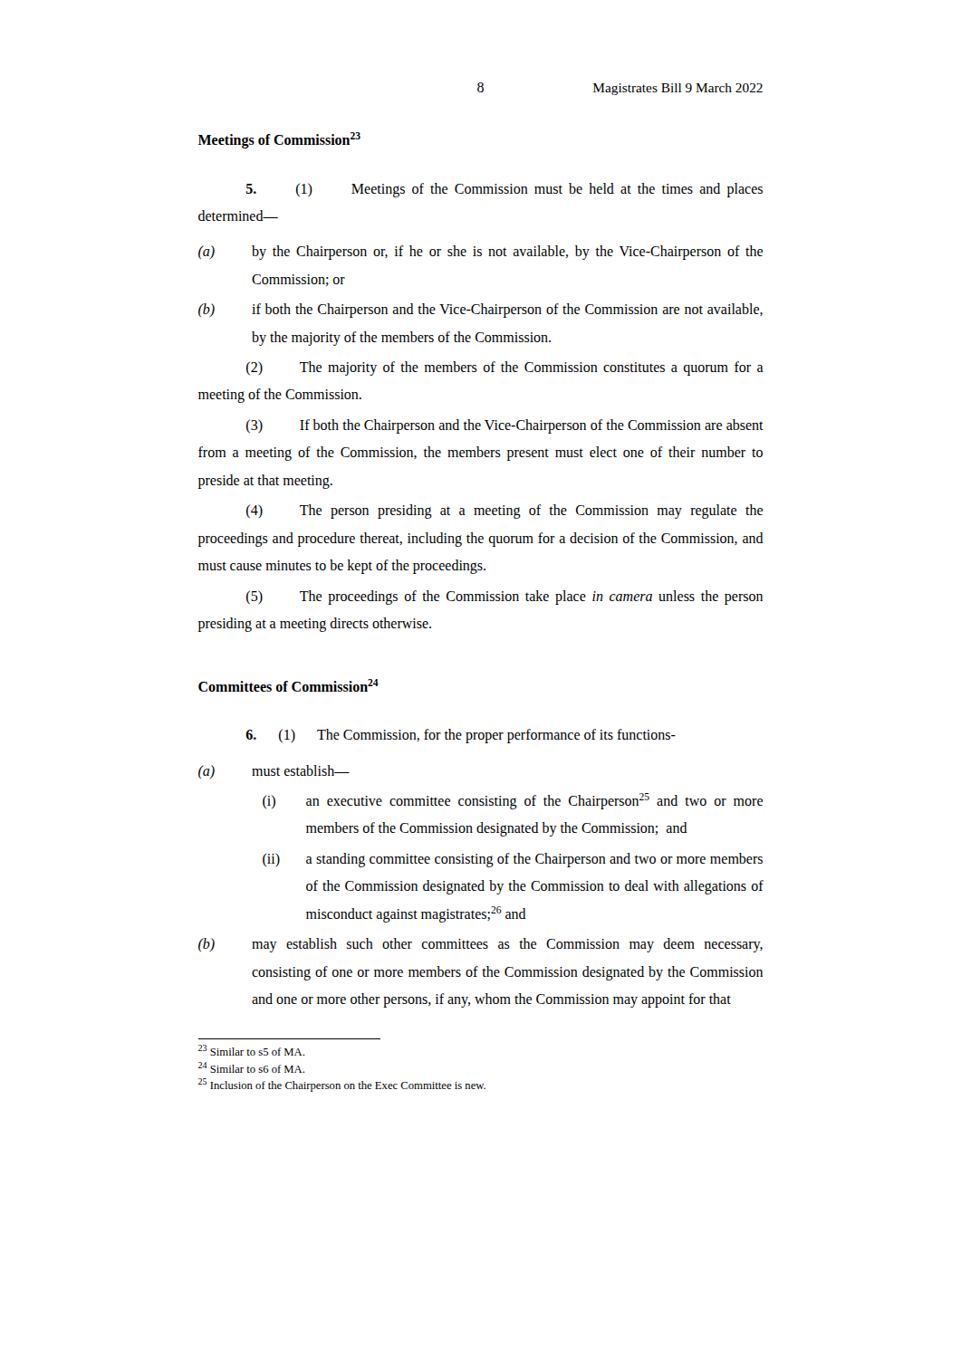8 Magistrates Bill 9 March 2022
Meetings of Commission23
5. (1) Meetings of the Commission must be held at the times and places determined—
(a)
by the Chairperson or, if he or she is not available, by the Vice-Chairperson of the Commission; or
(b)
if both the Chairperson and the Vice-Chairperson of the Commission are not available, by the majority of the members of the Commission.
(2) The majority of the members of the Commission constitutes a quorum for a meeting of the Commission.
(3) If both the Chairperson and the Vice-Chairperson of the Commission are absent from a meeting of the Commission, the members present must elect one of their number to preside at that meeting.
(4) The person presiding at a meeting of the Commission may regulate the proceedings and procedure thereat, including the quorum for a decision of the Commission, and must cause minutes to be kept of the proceedings.
(5) The proceedings of the Commission take place in camera unless the person presiding at a meeting directs otherwise.
Committees of Commission24
6. (1) The Commission, for the proper performance of its functions-
(a)
must establish—
(i)
an executive committee consisting of the Chairperson25 and two or more members of the Commission designated by the Commission; and
(ii)
a standing committee consisting of the Chairperson and two or more members of the Commission designated by the Commission to deal with allegations of misconduct against magistrates;26 and
(b)
may establish such other committees as the Commission may deem necessary, consisting of one or more members of the Commission designated by the Commission and one or more other persons, if any, whom the Commission may appoint for that
23 Similar to s5 of MA.
24 Similar to s6 of MA.
25 Inclusion of the Chairperson on the Exec Committee is new.